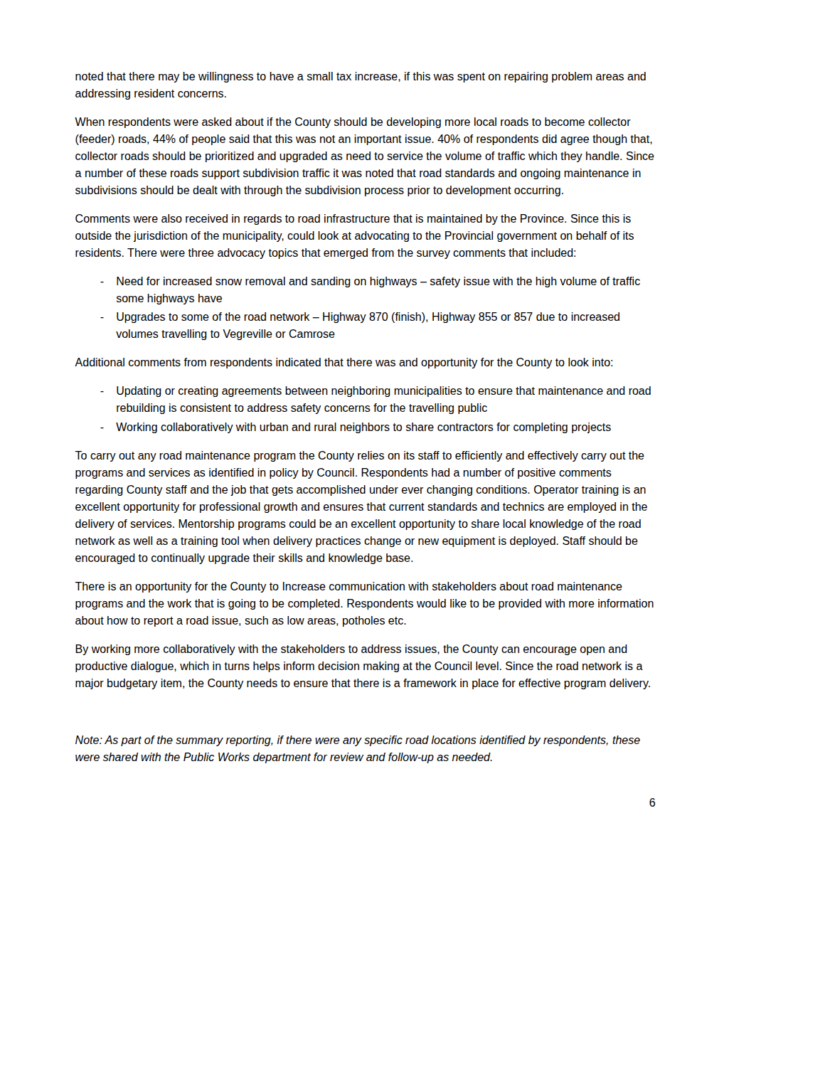noted that there may be willingness to have a small tax increase, if this was spent on repairing problem areas and addressing resident concerns.
When respondents were asked about if the County should be developing more local roads to become collector (feeder) roads, 44% of people said that this was not an important issue. 40% of respondents did agree though that, collector roads should be prioritized and upgraded as need to service the volume of traffic which they handle. Since a number of these roads support subdivision traffic it was noted that road standards and ongoing maintenance in subdivisions should be dealt with through the subdivision process prior to development occurring.
Comments were also received in regards to road infrastructure that is maintained by the Province. Since this is outside the jurisdiction of the municipality, could look at advocating to the Provincial government on behalf of its residents. There were three advocacy topics that emerged from the survey comments that included:
Need for increased snow removal and sanding on highways – safety issue with the high volume of traffic some highways have
Upgrades to some of the road network – Highway 870 (finish), Highway 855 or 857 due to increased volumes travelling to Vegreville or Camrose
Additional comments from respondents indicated that there was and opportunity for the County to look into:
Updating or creating agreements between neighboring municipalities to ensure that maintenance and road rebuilding is consistent to address safety concerns for the travelling public
Working collaboratively with urban and rural neighbors to share contractors for completing projects
To carry out any road maintenance program the County relies on its staff to efficiently and effectively carry out the programs and services as identified in policy by Council. Respondents had a number of positive comments regarding County staff and the job that gets accomplished under ever changing conditions. Operator training is an excellent opportunity for professional growth and ensures that current standards and technics are employed in the delivery of services. Mentorship programs could be an excellent opportunity to share local knowledge of the road network as well as a training tool when delivery practices change or new equipment is deployed. Staff should be encouraged to continually upgrade their skills and knowledge base.
There is an opportunity for the County to Increase communication with stakeholders about road maintenance programs and the work that is going to be completed. Respondents would like to be provided with more information about how to report a road issue, such as low areas, potholes etc.
By working more collaboratively with the stakeholders to address issues, the County can encourage open and productive dialogue, which in turns helps inform decision making at the Council level. Since the road network is a major budgetary item, the County needs to ensure that there is a framework in place for effective program delivery.
Note: As part of the summary reporting, if there were any specific road locations identified by respondents, these were shared with the Public Works department for review and follow-up as needed.
6